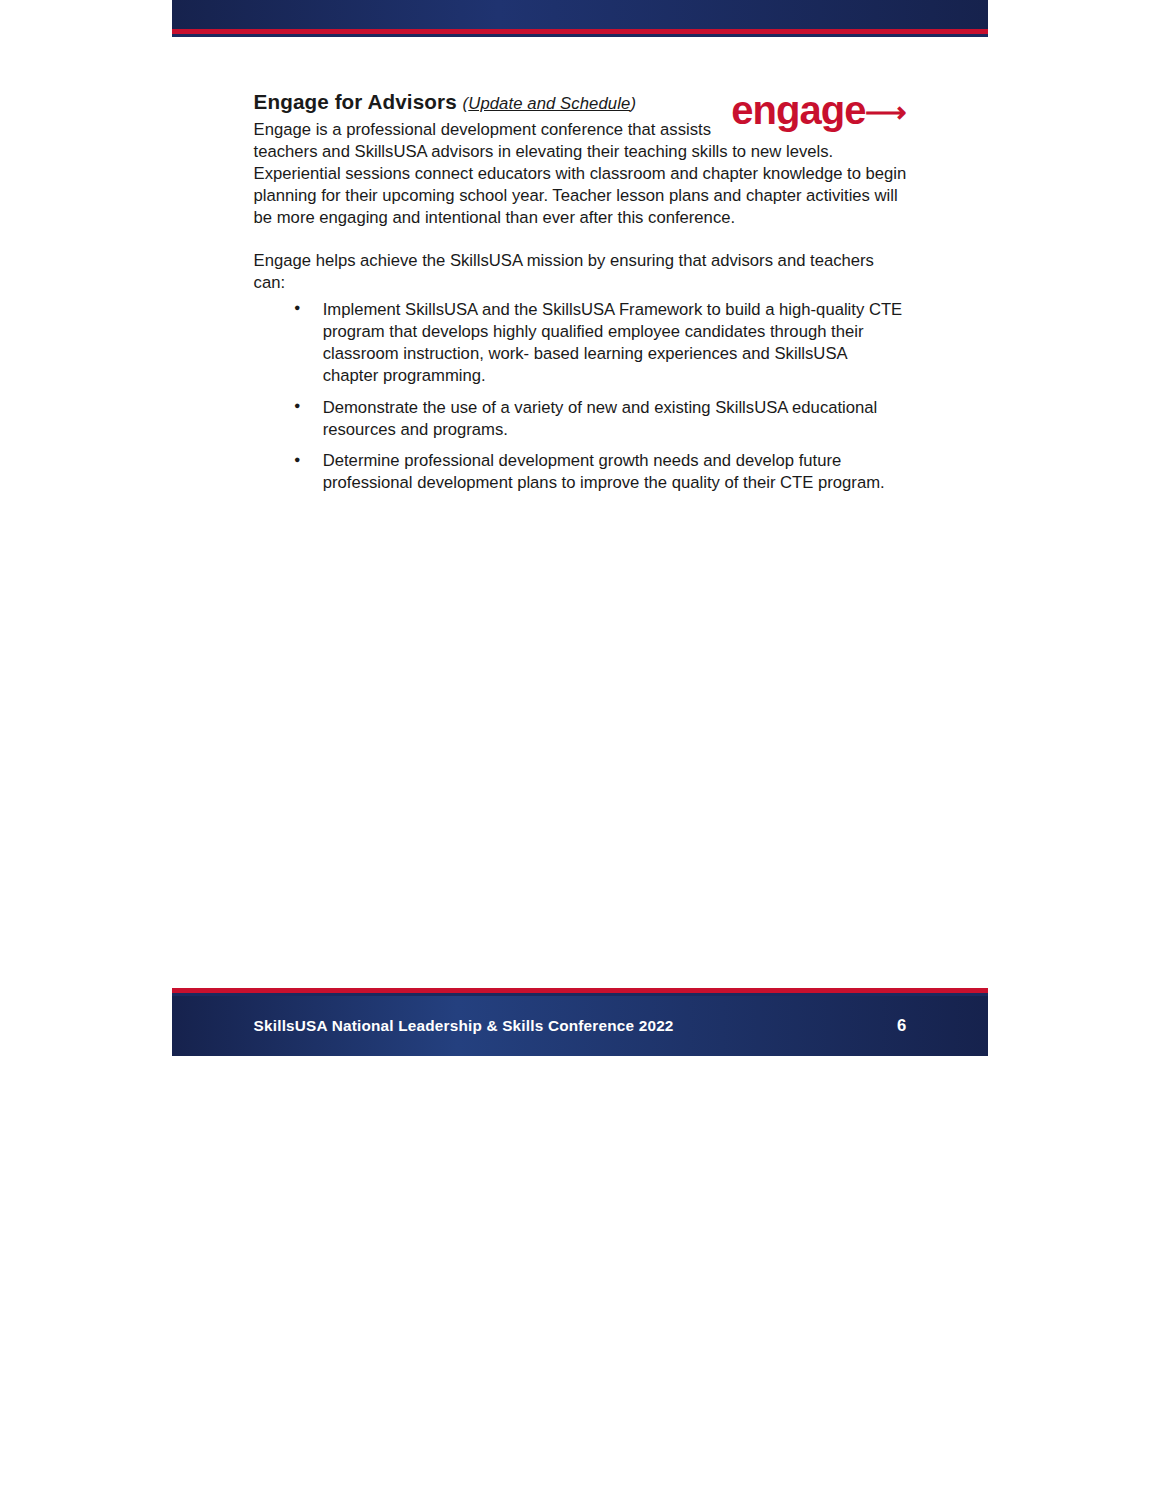engage⟶
Engage for Advisors (Update and Schedule)
Engage is a professional development conference that assists teachers and SkillsUSA advisors in elevating their teaching skills to new levels. Experiential sessions connect educators with classroom and chapter knowledge to begin planning for their upcoming school year. Teacher lesson plans and chapter activities will be more engaging and intentional than ever after this conference.
Engage helps achieve the SkillsUSA mission by ensuring that advisors and teachers can:
Implement SkillsUSA and the SkillsUSA Framework to build a high-quality CTE program that develops highly qualified employee candidates through their classroom instruction, work- based learning experiences and SkillsUSA chapter programming.
Demonstrate the use of a variety of new and existing SkillsUSA educational resources and programs.
Determine professional development growth needs and develop future professional development plans to improve the quality of their CTE program.
SkillsUSA National Leadership & Skills Conference 2022 6